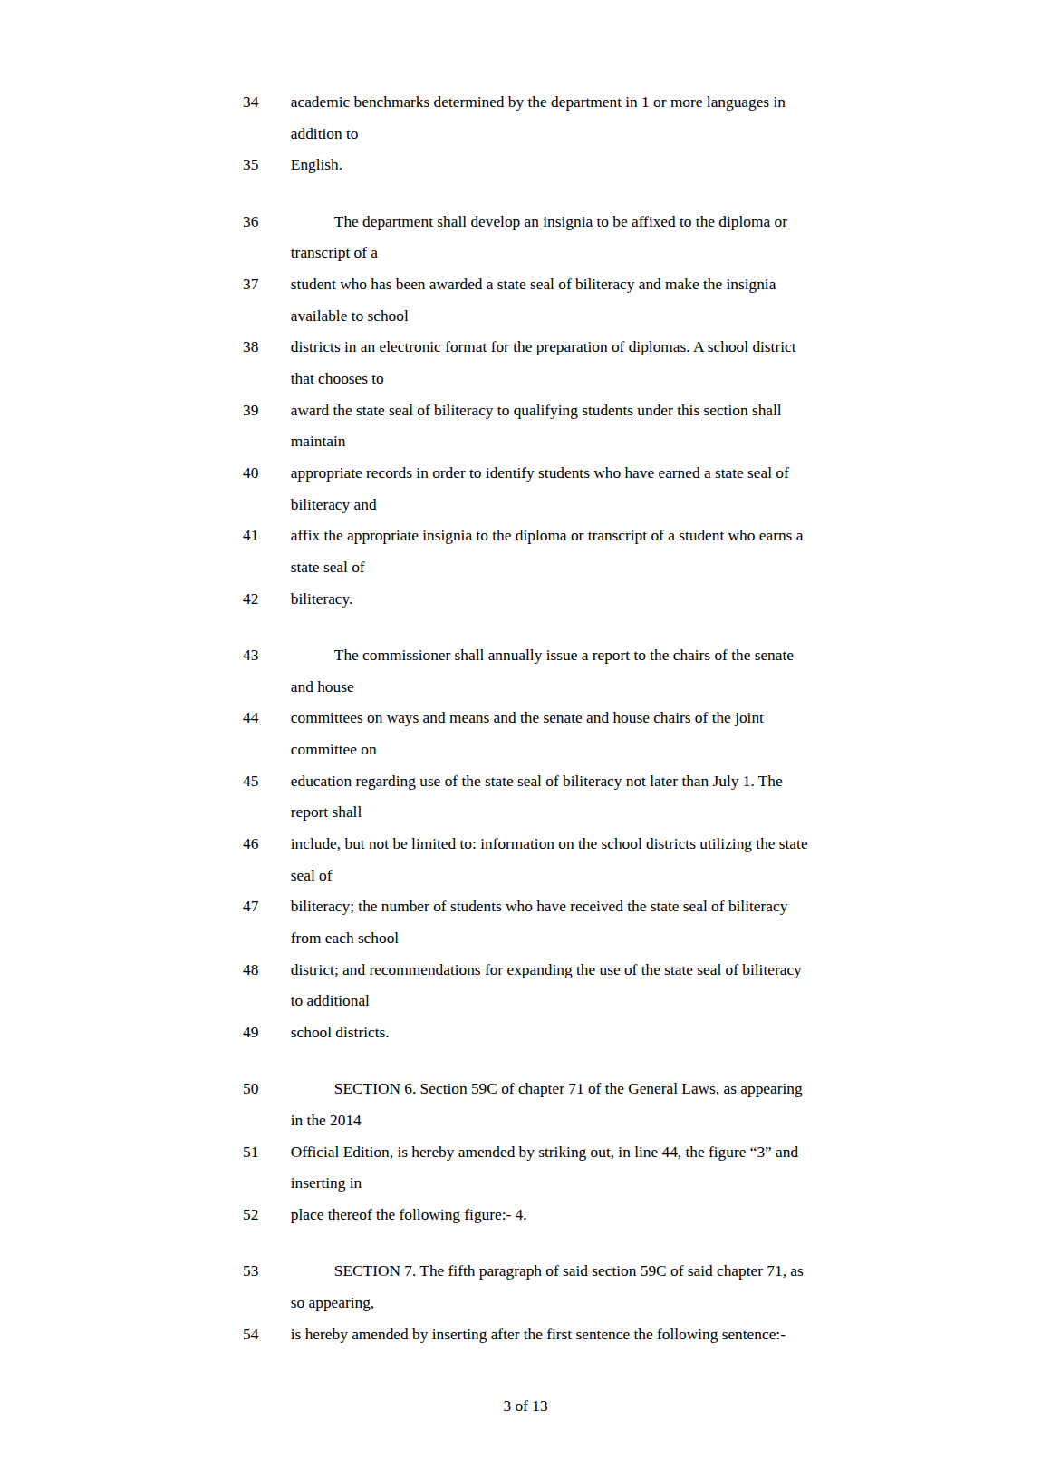| 34 | academic benchmarks determined by the department in 1 or more languages in addition to |
| 35 | English. |
| 36 | The department shall develop an insignia to be affixed to the diploma or transcript of a |
| 37 | student who has been awarded a state seal of biliteracy and make the insignia available to school |
| 38 | districts in an electronic format for the preparation of diplomas. A school district that chooses to |
| 39 | award the state seal of biliteracy to qualifying students under this section shall maintain |
| 40 | appropriate records in order to identify students who have earned a state seal of biliteracy and |
| 41 | affix the appropriate insignia to the diploma or transcript of a student who earns a state seal of |
| 42 | biliteracy. |
| 43 | The commissioner shall annually issue a report to the chairs of the senate and house |
| 44 | committees on ways and means and the senate and house chairs of the joint committee on |
| 45 | education regarding use of the state seal of biliteracy not later than July 1. The report shall |
| 46 | include, but not be limited to: information on the school districts utilizing the state seal of |
| 47 | biliteracy; the number of students who have received the state seal of biliteracy from each school |
| 48 | district; and recommendations for expanding the use of the state seal of biliteracy to additional |
| 49 | school districts. |
| 50 | SECTION 6. Section 59C of chapter 71 of the General Laws, as appearing in the 2014 |
| 51 | Official Edition, is hereby amended by striking out, in line 44, the figure “3” and inserting in |
| 52 | place thereof the following figure:- 4. |
| 53 | SECTION 7. The fifth paragraph of said section 59C of said chapter 71, as so appearing, |
| 54 | is hereby amended by inserting after the first sentence the following sentence:- |
3 of 13